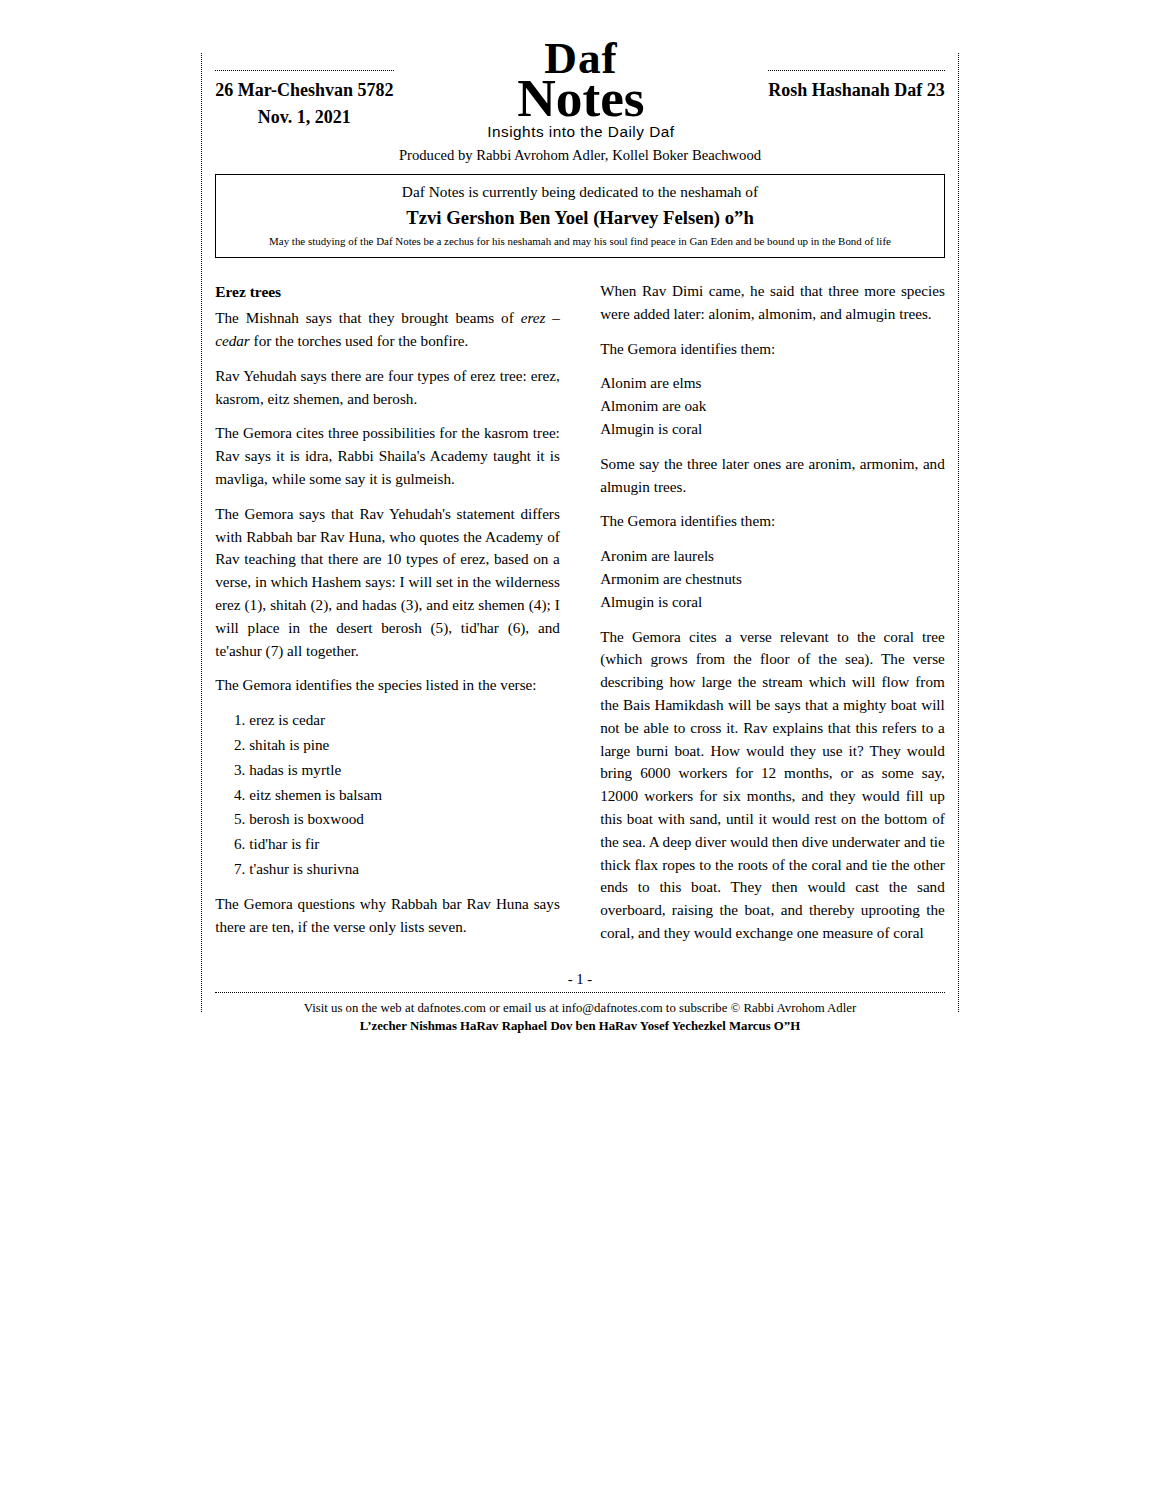26 Mar-Cheshvan 5782
Nov. 1, 2021
Daf
Notes
Insights into the Daily Daf
Rosh Hashanah Daf 23
Produced by Rabbi Avrohom Adler, Kollel Boker Beachwood
Daf Notes is currently being dedicated to the neshamah of
Tzvi Gershon Ben Yoel (Harvey Felsen) o”h
May the studying of the Daf Notes be a zechus for his neshamah and may his soul find peace in Gan Eden and be bound up in the Bond of life
Erez trees
The Mishnah says that they brought beams of erez – cedar for the torches used for the bonfire.
Rav Yehudah says there are four types of erez tree: erez, kasrom, eitz shemen, and berosh.
The Gemora cites three possibilities for the kasrom tree: Rav says it is idra, Rabbi Shaila's Academy taught it is mavliga, while some say it is gulmeish.
The Gemora says that Rav Yehudah's statement differs with Rabbah bar Rav Huna, who quotes the Academy of Rav teaching that there are 10 types of erez, based on a verse, in which Hashem says: I will set in the wilderness erez (1), shitah (2), and hadas (3), and eitz shemen (4); I will place in the desert berosh (5), tid'har (6), and te'ashur (7) all together.
The Gemora identifies the species listed in the verse:
erez is cedar
shitah is pine
hadas is myrtle
eitz shemen is balsam
berosh is boxwood
tid'har is fir
t'ashur is shurivna
The Gemora questions why Rabbah bar Rav Huna says there are ten, if the verse only lists seven.
When Rav Dimi came, he said that three more species were added later: alonim, almonim, and almugin trees.
The Gemora identifies them:
Alonim are elms
Almonim are oak
Almugin is coral
Some say the three later ones are aronim, armonim, and almugin trees.
The Gemora identifies them:
Aronim are laurels
Armonim are chestnuts
Almugin is coral
The Gemora cites a verse relevant to the coral tree (which grows from the floor of the sea). The verse describing how large the stream which will flow from the Bais Hamikdash will be says that a mighty boat will not be able to cross it. Rav explains that this refers to a large burni boat. How would they use it? They would bring 6000 workers for 12 months, or as some say, 12000 workers for six months, and they would fill up this boat with sand, until it would rest on the bottom of the sea. A deep diver would then dive underwater and tie thick flax ropes to the roots of the coral and tie the other ends to this boat. They then would cast the sand overboard, raising the boat, and thereby uprooting the coral, and they would exchange one measure of coral
- 1 -
Visit us on the web at dafnotes.com or email us at info@dafnotes.com to subscribe © Rabbi Avrohom Adler
L’zecher Nishmas HaRav Raphael Dov ben HaRav Yosef Yechezkel Marcus O”H